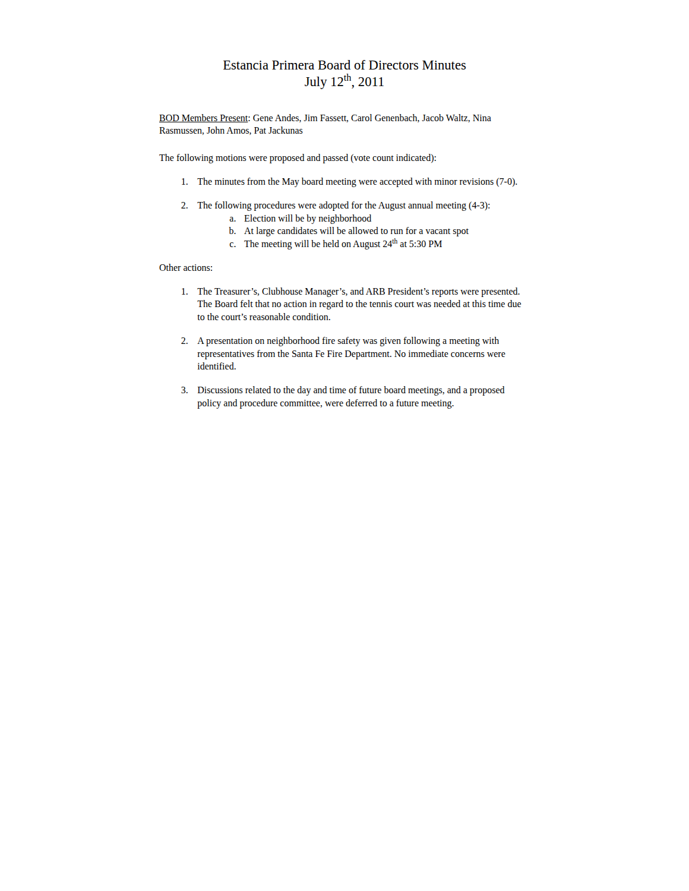Estancia Primera Board of Directors Minutes July 12th, 2011
BOD Members Present: Gene Andes, Jim Fassett, Carol Genenbach, Jacob Waltz, Nina Rasmussen, John Amos, Pat Jackunas
The following motions were proposed and passed (vote count indicated):
The minutes from the May board meeting were accepted with minor revisions (7-0).
The following procedures were adopted for the August annual meeting (4-3):
Election will be by neighborhood
At large candidates will be allowed to run for a vacant spot
The meeting will be held on August 24th at 5:30 PM
Other actions:
The Treasurer’s, Clubhouse Manager’s, and ARB President’s reports were presented. The Board felt that no action in regard to the tennis court was needed at this time due to the court’s reasonable condition.
A presentation on neighborhood fire safety was given following a meeting with representatives from the Santa Fe Fire Department. No immediate concerns were identified.
Discussions related to the day and time of future board meetings, and a proposed policy and procedure committee, were deferred to a future meeting.